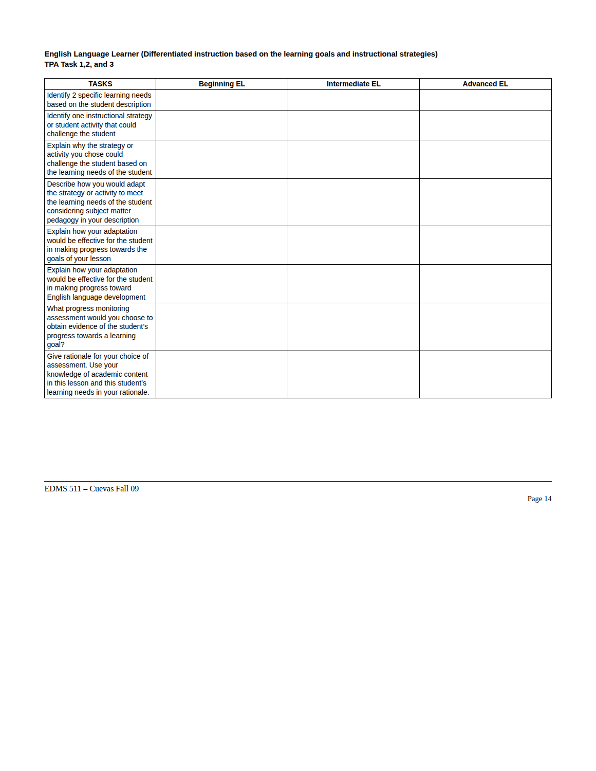English Language Learner (Differentiated instruction based on the learning goals and instructional strategies)
TPA Task 1,2, and 3
| TASKS | Beginning EL | Intermediate EL | Advanced EL |
| --- | --- | --- | --- |
| Identify 2 specific learning needs based on the student description | | | |
| Identify one instructional strategy or student activity that could challenge the student | | | |
| Explain why the strategy or activity you chose could challenge the student based on the learning needs of the student | | | |
| Describe how you would adapt the strategy or activity to meet the learning needs of the student considering subject matter pedagogy in your description | | | |
| Explain how your adaptation would be effective for the student in making progress towards the goals of your lesson | | | |
| Explain how your adaptation would be effective for the student in making progress toward English language development | | | |
| What progress monitoring assessment would you choose to obtain evidence of the student’s progress towards a learning goal? | | | |
| Give rationale for your choice of assessment. Use your knowledge of academic content in this lesson and this student’s learning needs in your rationale. | | | |
EDMS 511 – Cuevas Fall 09
Page 14